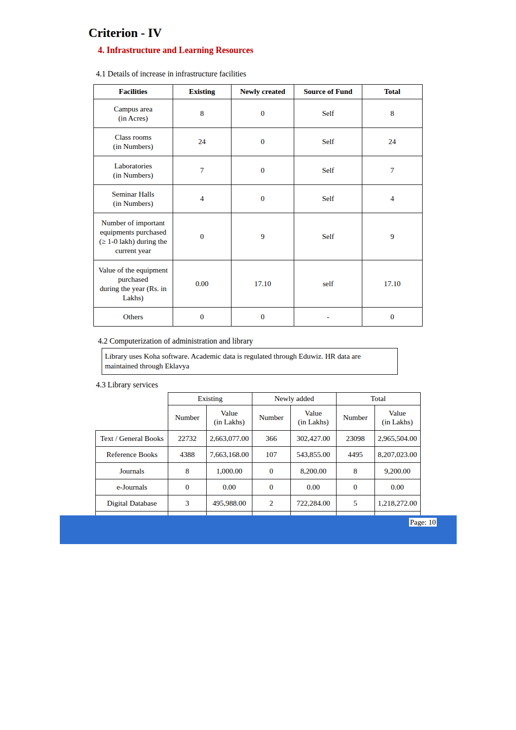Criterion - IV
4. Infrastructure and Learning Resources
4.1 Details of increase in infrastructure facilities
| Facilities | Existing | Newly created | Source of Fund | Total |
| --- | --- | --- | --- | --- |
| Campus area (in Acres) | 8 | 0 | Self | 8 |
| Class rooms (in Numbers) | 24 | 0 | Self | 24 |
| Laboratories (in Numbers) | 7 | 0 | Self | 7 |
| Seminar Halls (in Numbers) | 4 | 0 | Self | 4 |
| Number of important equipments purchased (≥ 1-0 lakh) during the current year | 0 | 9 | Self | 9 |
| Value of the equipment purchased during the year (Rs. in Lakhs) | 0.00 | 17.10 | self | 17.10 |
| Others | 0 | 0 | - | 0 |
4.2 Computerization of administration and library
Library uses Koha software. Academic data is regulated through Eduwiz. HR data are maintained through Eklavya
4.3 Library services
| | Existing | Newly added | Total |
| --- | --- | --- | --- |
| | Number | Value (in Lakhs) | Number | Value (in Lakhs) | Number | Value (in Lakhs) |
| Text / General Books | 22732 | 2,663,077.00 | 366 | 302,427.00 | 23098 | 2,965,504.00 |
| Reference Books | 4388 | 7,663,168.00 | 107 | 543,855.00 | 4495 | 8,207,023.00 |
| Journals | 8 | 1,000.00 | 0 | 8,200.00 | 8 | 9,200.00 |
| e-Journals | 0 | 0.00 | 0 | 0.00 | 0 | 0.00 |
| Digital Database | 3 | 495,988.00 | 2 | 722,284.00 | 5 | 1,218,272.00 |
| CD & Video | 2215 | 290,488.00 | 13 | 4,088.00 | 2228 | 294,576.00 |
| e-Books | 0 | 0.00 | 0 | 0.00 | 0 | 0.00 |
Page: 10